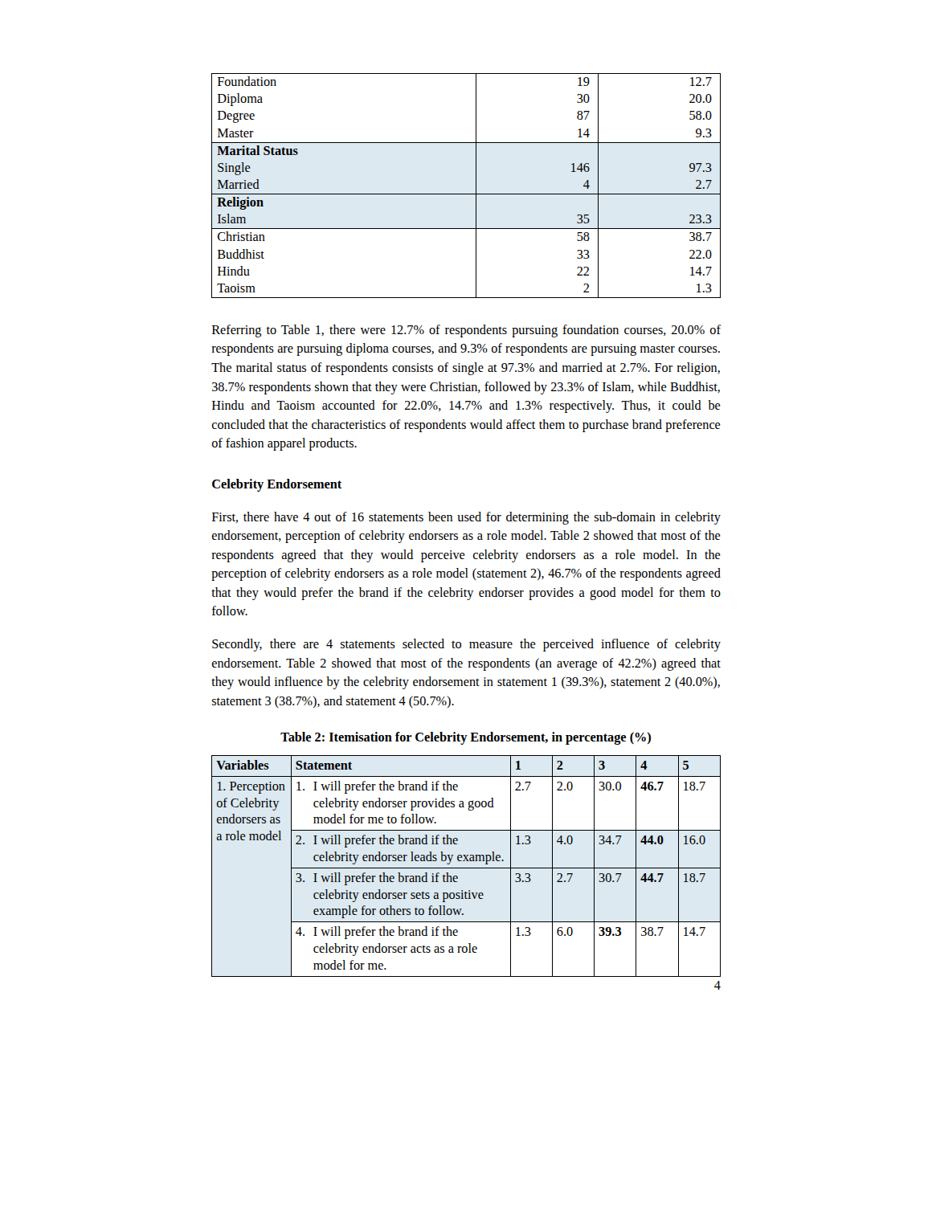| Foundation | 19 | 12.7 |
| Diploma | 30 | 20.0 |
| Degree | 87 | 58.0 |
| Master | 14 | 9.3 |
| Marital Status | | |
| Single | 146 | 97.3 |
| Married | 4 | 2.7 |
| Religion | | |
| Islam | 35 | 23.3 |
| Christian | 58 | 38.7 |
| Buddhist | 33 | 22.0 |
| Hindu | 22 | 14.7 |
| Taoism | 2 | 1.3 |
Referring to Table 1, there were 12.7% of respondents pursuing foundation courses, 20.0% of respondents are pursuing diploma courses, and 9.3% of respondents are pursuing master courses. The marital status of respondents consists of single at 97.3% and married at 2.7%. For religion, 38.7% respondents shown that they were Christian, followed by 23.3% of Islam, while Buddhist, Hindu and Taoism accounted for 22.0%, 14.7% and 1.3% respectively. Thus, it could be concluded that the characteristics of respondents would affect them to purchase brand preference of fashion apparel products.
Celebrity Endorsement
First, there have 4 out of 16 statements been used for determining the sub-domain in celebrity endorsement, perception of celebrity endorsers as a role model. Table 2 showed that most of the respondents agreed that they would perceive celebrity endorsers as a role model. In the perception of celebrity endorsers as a role model (statement 2), 46.7% of the respondents agreed that they would prefer the brand if the celebrity endorser provides a good model for them to follow.
Secondly, there are 4 statements selected to measure the perceived influence of celebrity endorsement. Table 2 showed that most of the respondents (an average of 42.2%) agreed that they would influence by the celebrity endorsement in statement 1 (39.3%), statement 2 (40.0%), statement 3 (38.7%), and statement 4 (50.7%).
Table 2: Itemisation for Celebrity Endorsement, in percentage (%)
| Variables | Statement | 1 | 2 | 3 | 4 | 5 |
| --- | --- | --- | --- | --- | --- | --- |
| 1. Perception of Celebrity endorsers as a role model | 1. I will prefer the brand if the celebrity endorser provides a good model for me to follow. | 2.7 | 2.0 | 30.0 | 46.7 | 18.7 |
| 2. I will prefer the brand if the celebrity endorser leads by example. | 1.3 | 4.0 | 34.7 | 44.0 | 16.0 |
| 3. I will prefer the brand if the celebrity endorser sets a positive example for others to follow. | 3.3 | 2.7 | 30.7 | 44.7 | 18.7 |
| 4. I will prefer the brand if the celebrity endorser acts as a role model for me. | 1.3 | 6.0 | 39.3 | 38.7 | 14.7 |
4